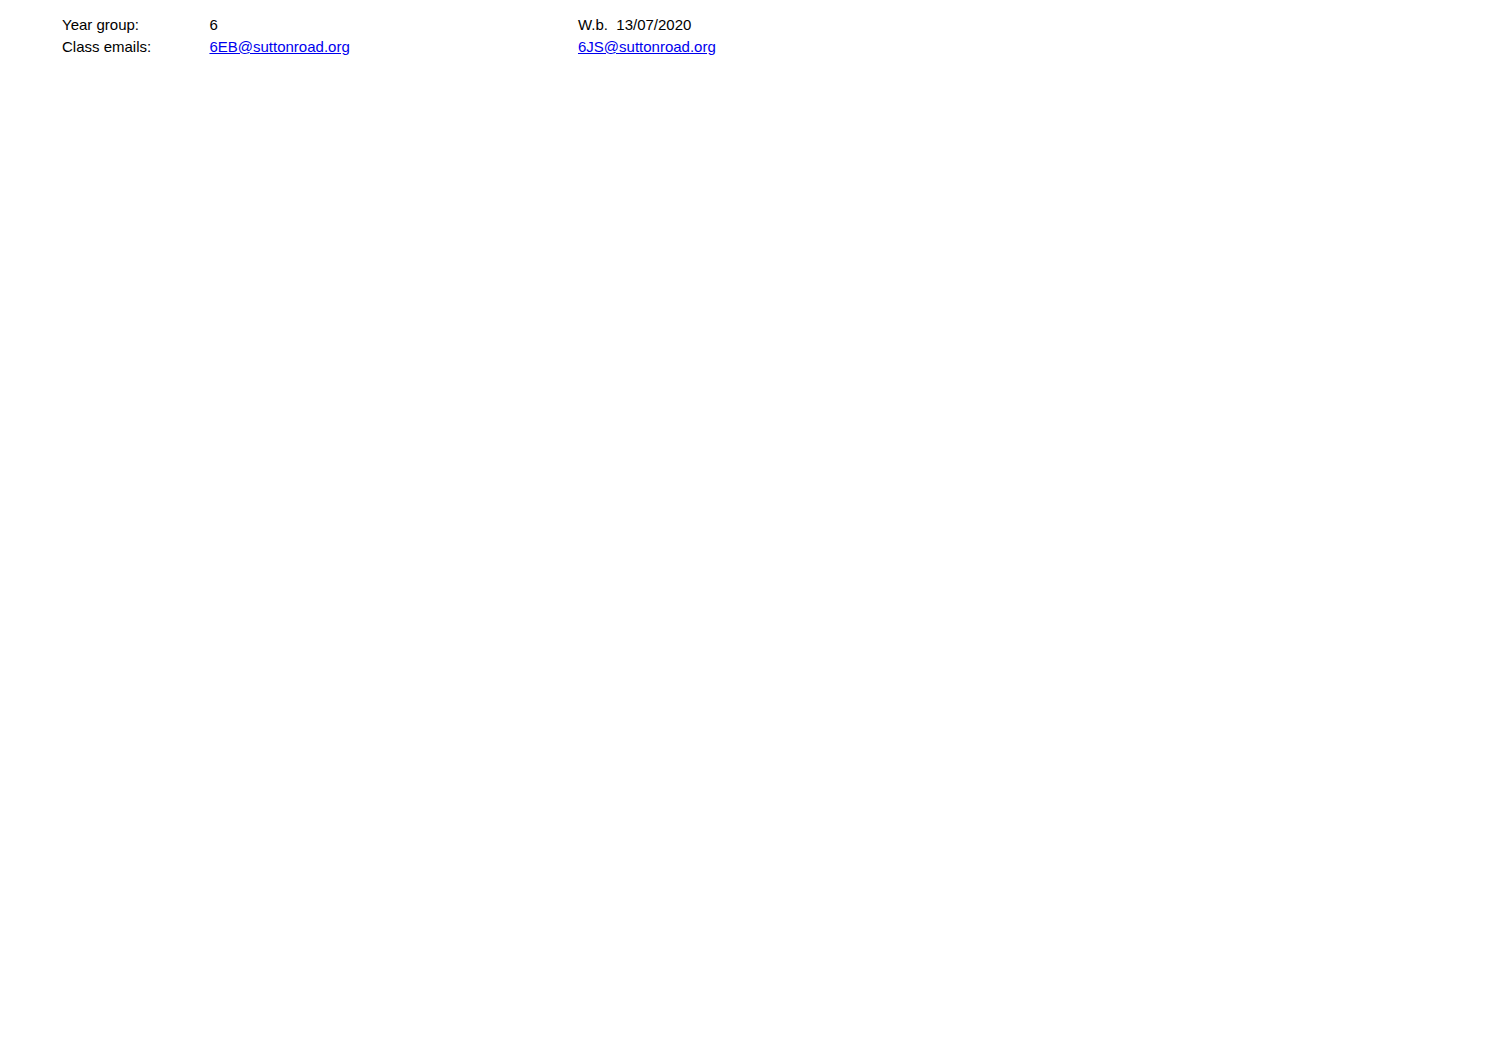| Year group: | 6 | W.b. 13/07/2020 |
| Class emails: | 6EB@suttonroad.org | 6JS@suttonroad.org |